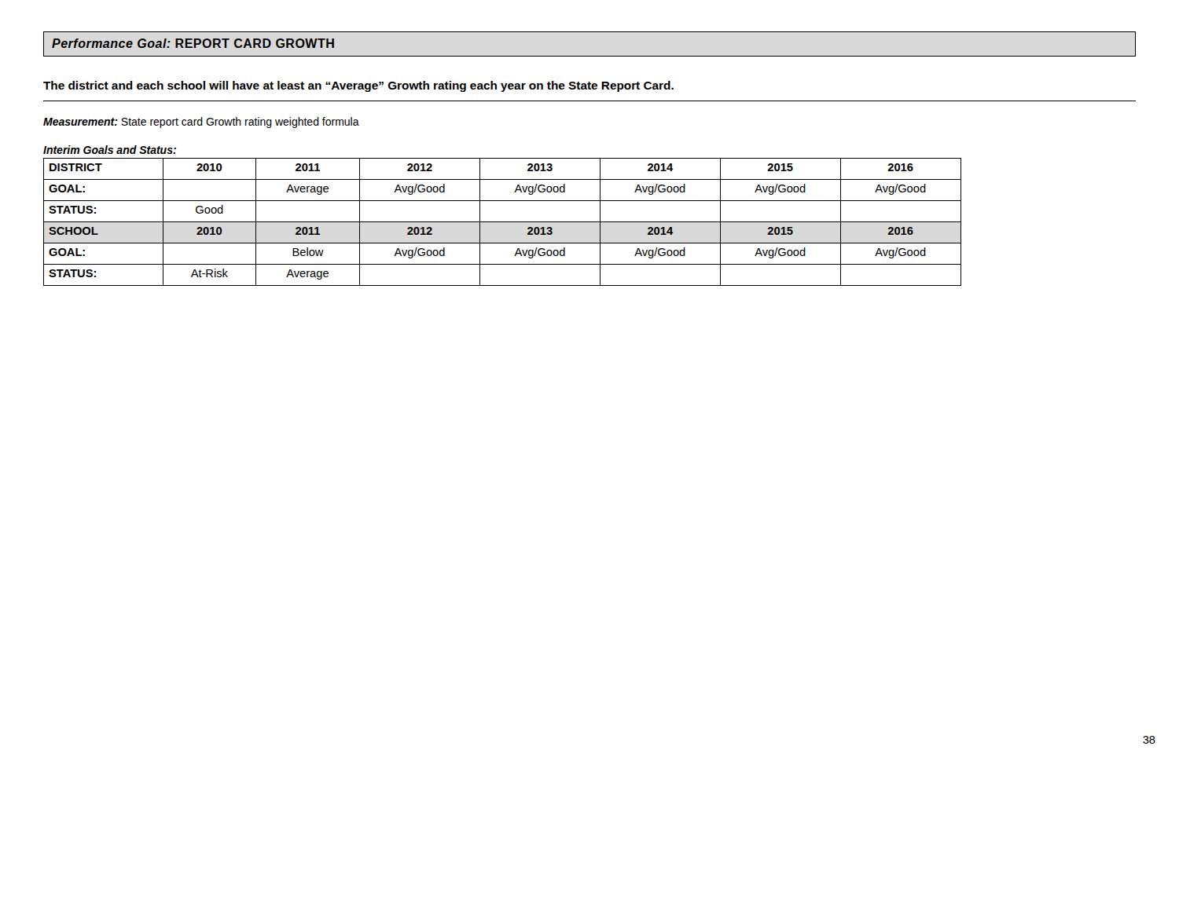Performance Goal: REPORT CARD GROWTH
The district and each school will have at least an “Average” Growth rating each year on the State Report Card.
Measurement: State report card Growth rating weighted formula
Interim Goals and Status:
| DISTRICT | 2010 | 2011 | 2012 | 2013 | 2014 | 2015 | 2016 |
| GOAL: | | Average | Avg/Good | Avg/Good | Avg/Good | Avg/Good | Avg/Good |
| STATUS: | Good | | | | | | |
| SCHOOL | 2010 | 2011 | 2012 | 2013 | 2014 | 2015 | 2016 |
| GOAL: | | Below | Avg/Good | Avg/Good | Avg/Good | Avg/Good | Avg/Good |
| STATUS: | At-Risk | Average | | | | | |
38